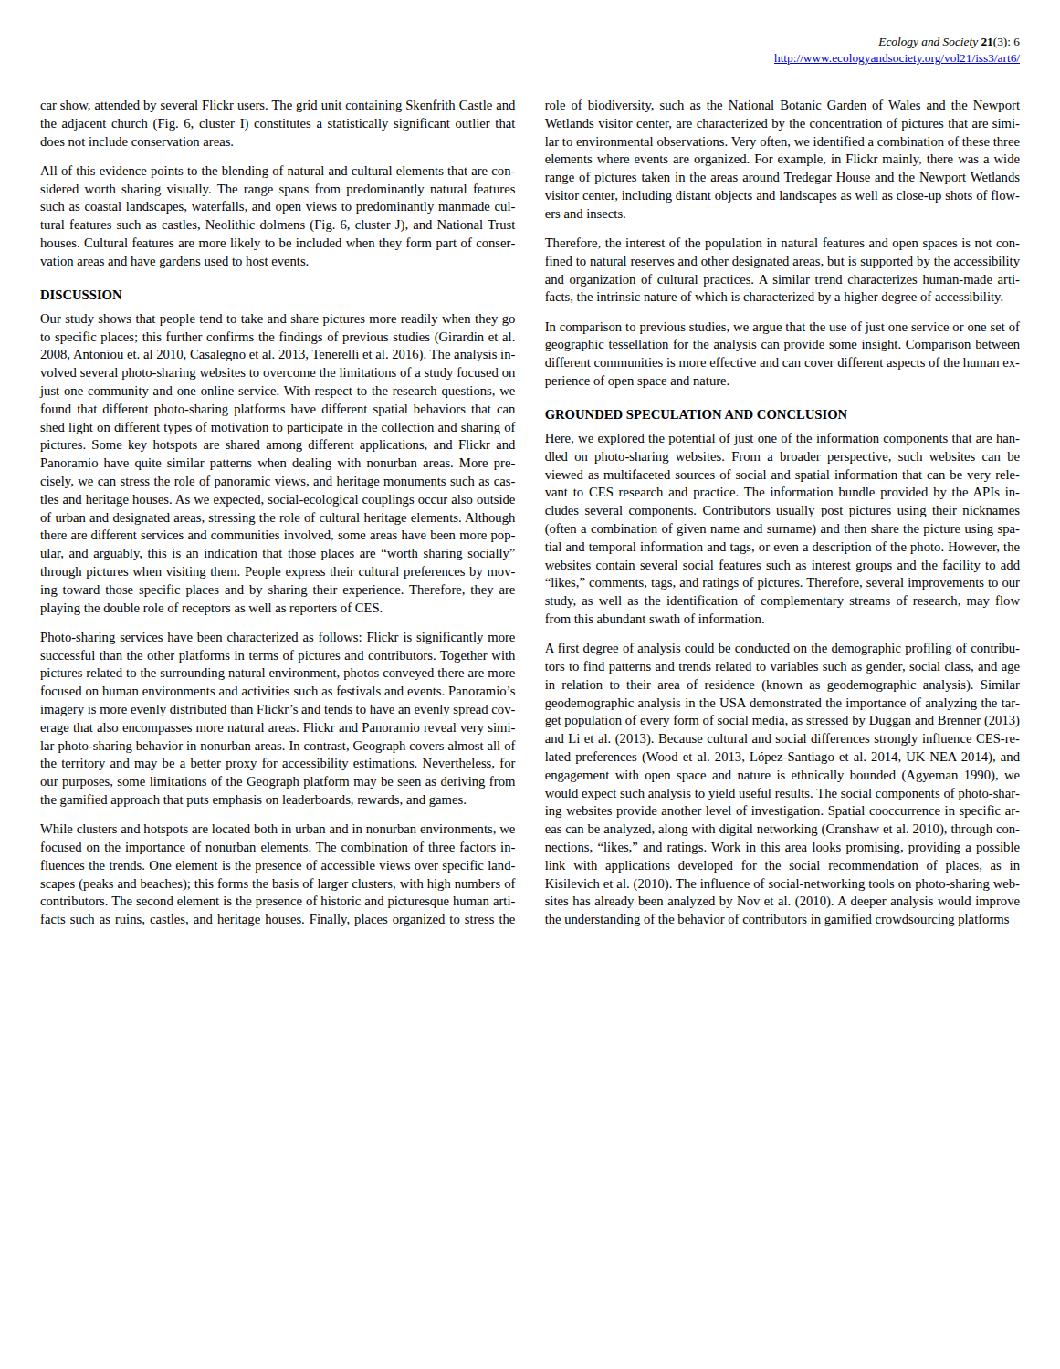Ecology and Society 21(3): 6
http://www.ecologyandsociety.org/vol21/iss3/art6/
car show, attended by several Flickr users. The grid unit containing Skenfrith Castle and the adjacent church (Fig. 6, cluster I) constitutes a statistically significant outlier that does not include conservation areas.
All of this evidence points to the blending of natural and cultural elements that are considered worth sharing visually. The range spans from predominantly natural features such as coastal landscapes, waterfalls, and open views to predominantly manmade cultural features such as castles, Neolithic dolmens (Fig. 6, cluster J), and National Trust houses. Cultural features are more likely to be included when they form part of conservation areas and have gardens used to host events.
DISCUSSION
Our study shows that people tend to take and share pictures more readily when they go to specific places; this further confirms the findings of previous studies (Girardin et al. 2008, Antoniou et. al 2010, Casalegno et al. 2013, Tenerelli et al. 2016). The analysis involved several photo-sharing websites to overcome the limitations of a study focused on just one community and one online service. With respect to the research questions, we found that different photo-sharing platforms have different spatial behaviors that can shed light on different types of motivation to participate in the collection and sharing of pictures. Some key hotspots are shared among different applications, and Flickr and Panoramio have quite similar patterns when dealing with nonurban areas. More precisely, we can stress the role of panoramic views, and heritage monuments such as castles and heritage houses. As we expected, social-ecological couplings occur also outside of urban and designated areas, stressing the role of cultural heritage elements. Although there are different services and communities involved, some areas have been more popular, and arguably, this is an indication that those places are “worth sharing socially” through pictures when visiting them. People express their cultural preferences by moving toward those specific places and by sharing their experience. Therefore, they are playing the double role of receptors as well as reporters of CES.
Photo-sharing services have been characterized as follows: Flickr is significantly more successful than the other platforms in terms of pictures and contributors. Together with pictures related to the surrounding natural environment, photos conveyed there are more focused on human environments and activities such as festivals and events. Panoramio’s imagery is more evenly distributed than Flickr’s and tends to have an evenly spread coverage that also encompasses more natural areas. Flickr and Panoramio reveal very similar photo-sharing behavior in nonurban areas. In contrast, Geograph covers almost all of the territory and may be a better proxy for accessibility estimations. Nevertheless, for our purposes, some limitations of the Geograph platform may be seen as deriving from the gamified approach that puts emphasis on leaderboards, rewards, and games.
While clusters and hotspots are located both in urban and in nonurban environments, we focused on the importance of nonurban elements. The combination of three factors influences the trends. One element is the presence of accessible views over specific landscapes (peaks and beaches); this forms the basis of larger clusters, with high numbers of contributors. The second element is the presence of historic and picturesque human artifacts such as ruins, castles, and heritage houses. Finally, places organized to stress the role of biodiversity, such as the National Botanic Garden of Wales and the Newport Wetlands visitor center, are characterized by the concentration of pictures that are similar to environmental observations. Very often, we identified a combination of these three elements where events are organized. For example, in Flickr mainly, there was a wide range of pictures taken in the areas around Tredegar House and the Newport Wetlands visitor center, including distant objects and landscapes as well as close-up shots of flowers and insects.
Therefore, the interest of the population in natural features and open spaces is not confined to natural reserves and other designated areas, but is supported by the accessibility and organization of cultural practices. A similar trend characterizes human-made artifacts, the intrinsic nature of which is characterized by a higher degree of accessibility.
In comparison to previous studies, we argue that the use of just one service or one set of geographic tessellation for the analysis can provide some insight. Comparison between different communities is more effective and can cover different aspects of the human experience of open space and nature.
GROUNDED SPECULATION AND CONCLUSION
Here, we explored the potential of just one of the information components that are handled on photo-sharing websites. From a broader perspective, such websites can be viewed as multifaceted sources of social and spatial information that can be very relevant to CES research and practice. The information bundle provided by the APIs includes several components. Contributors usually post pictures using their nicknames (often a combination of given name and surname) and then share the picture using spatial and temporal information and tags, or even a description of the photo. However, the websites contain several social features such as interest groups and the facility to add “likes,” comments, tags, and ratings of pictures. Therefore, several improvements to our study, as well as the identification of complementary streams of research, may flow from this abundant swath of information.
A first degree of analysis could be conducted on the demographic profiling of contributors to find patterns and trends related to variables such as gender, social class, and age in relation to their area of residence (known as geodemographic analysis). Similar geodemographic analysis in the USA demonstrated the importance of analyzing the target population of every form of social media, as stressed by Duggan and Brenner (2013) and Li et al. (2013). Because cultural and social differences strongly influence CES-related preferences (Wood et al. 2013, López-Santiago et al. 2014, UK-NEA 2014), and engagement with open space and nature is ethnically bounded (Agyeman 1990), we would expect such analysis to yield useful results. The social components of photo-sharing websites provide another level of investigation. Spatial cooccurrence in specific areas can be analyzed, along with digital networking (Cranshaw et al. 2010), through connections, “likes,” and ratings. Work in this area looks promising, providing a possible link with applications developed for the social recommendation of places, as in Kisilevich et al. (2010). The influence of social-networking tools on photo-sharing websites has already been analyzed by Nov et al. (2010). A deeper analysis would improve the understanding of the behavior of contributors in gamified crowdsourcing platforms